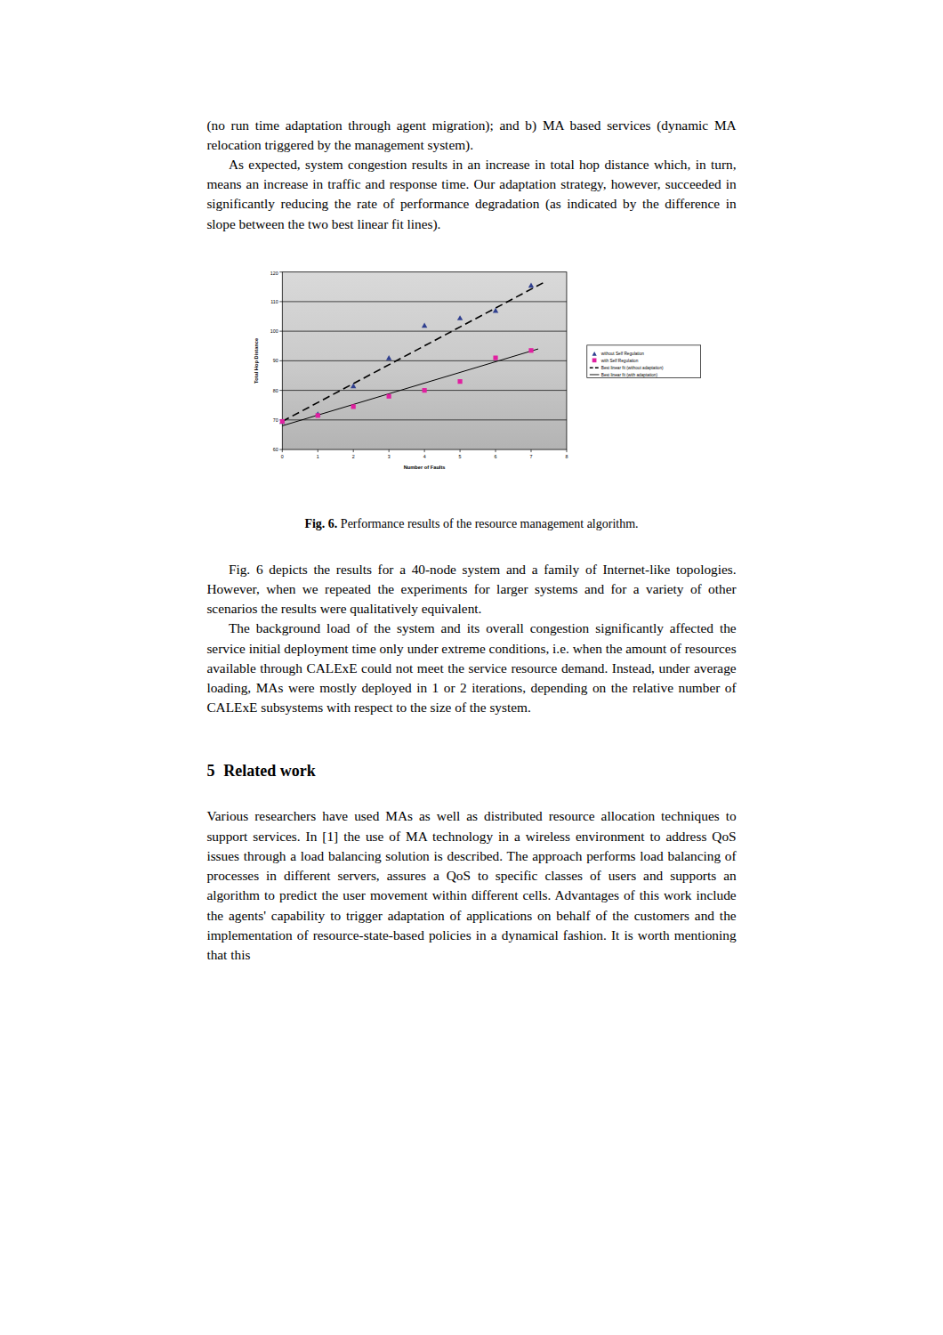(no run time adaptation through agent migration); and b) MA based services (dynamic MA relocation triggered by the management system).
As expected, system congestion results in an increase in total hop distance which, in turn, means an increase in traffic and response time. Our adaptation strategy, however, succeeded in significantly reducing the rate of performance degradation (as indicated by the difference in slope between the two best linear fit lines).
120 110 100 90 80 70 60 0 1 2 3 4 5 6 7 8 Number of Faults Total Hop Distance without Self Regulation with Self Regulation Best linear fit (without adaptation) Best linear fit (with adaptation)
Fig. 6. Performance results of the resource management algorithm.
Fig. 6 depicts the results for a 40-node system and a family of Internet-like topologies. However, when we repeated the experiments for larger systems and for a variety of other scenarios the results were qualitatively equivalent.
The background load of the system and its overall congestion significantly affected the service initial deployment time only under extreme conditions, i.e. when the amount of resources available through CALExE could not meet the service resource demand. Instead, under average loading, MAs were mostly deployed in 1 or 2 iterations, depending on the relative number of CALExE subsystems with respect to the size of the system.
5 Related work
Various researchers have used MAs as well as distributed resource allocation techniques to support services. In [1] the use of MA technology in a wireless environment to address QoS issues through a load balancing solution is described. The approach performs load balancing of processes in different servers, assures a QoS to specific classes of users and supports an algorithm to predict the user movement within different cells. Advantages of this work include the agents' capability to trigger adaptation of applications on behalf of the customers and the implementation of resource-state-based policies in a dynamical fashion. It is worth mentioning that this